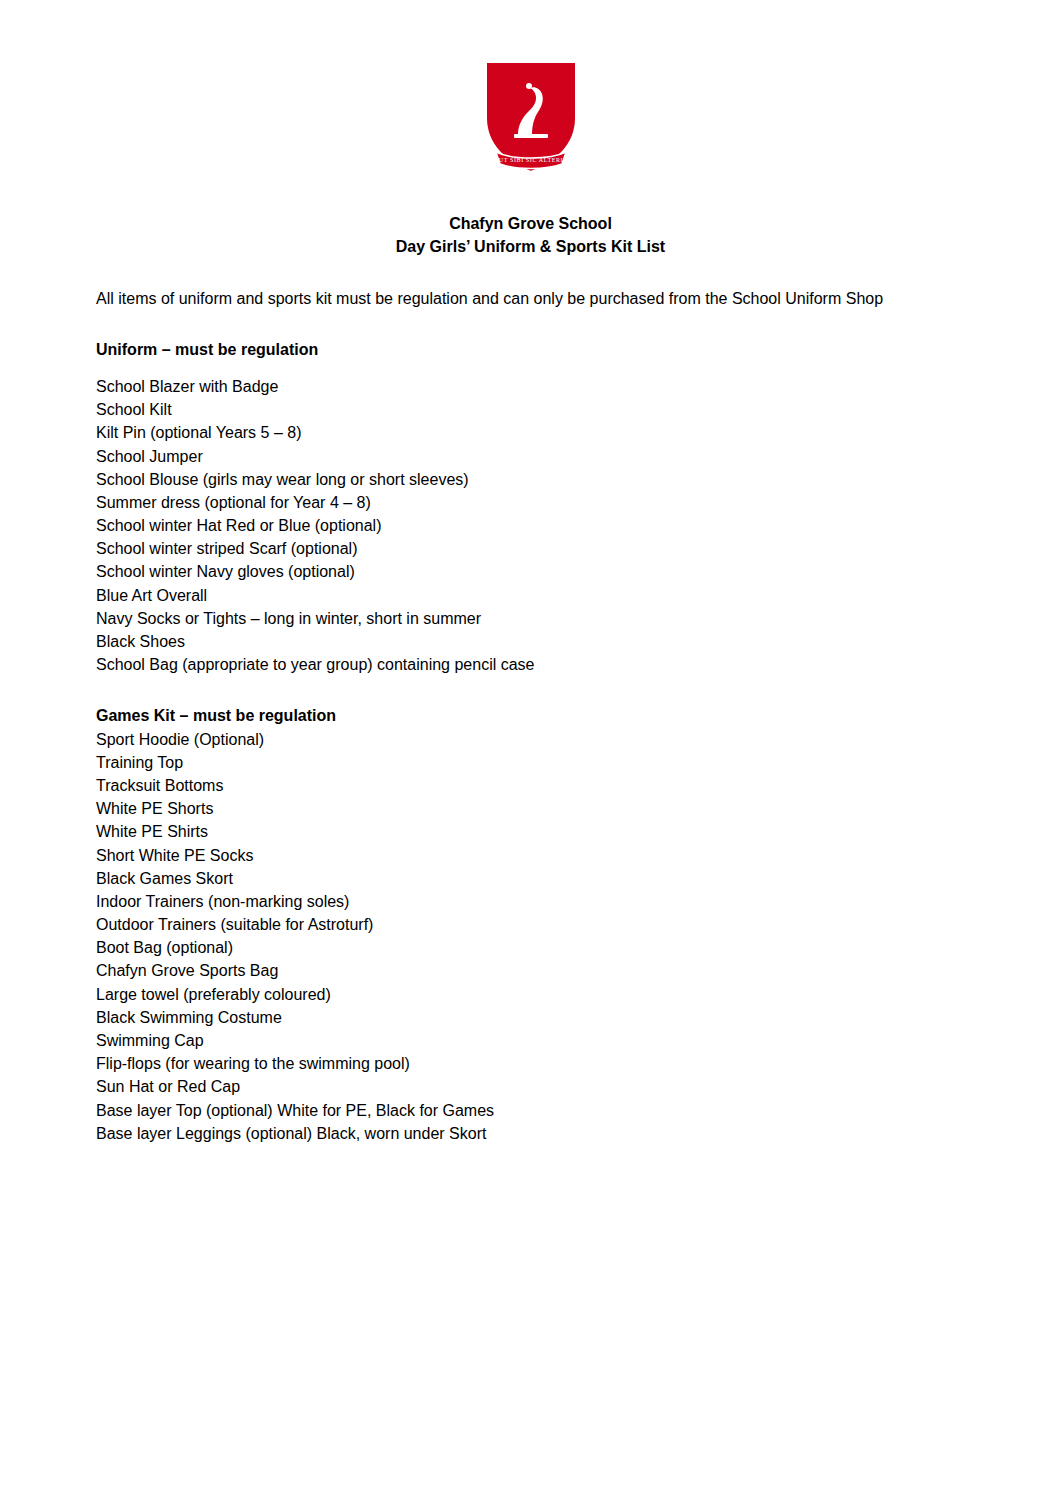UT SIBI SIC ALTERI
Chafyn Grove School
Day Girls’ Uniform & Sports Kit List
All items of uniform and sports kit must be regulation and can only be purchased from the School Uniform Shop
Uniform – must be regulation
School Blazer with Badge
School Kilt
Kilt Pin (optional Years 5 – 8)
School Jumper
School Blouse (girls may wear long or short sleeves)
Summer dress (optional for Year 4 – 8)
School winter Hat Red or Blue (optional)
School winter striped Scarf (optional)
School winter Navy gloves (optional)
Blue Art Overall
Navy Socks or Tights – long in winter, short in summer
Black Shoes
School Bag (appropriate to year group) containing pencil case
Games Kit – must be regulation
Sport Hoodie (Optional)
Training Top
Tracksuit Bottoms
White PE Shorts
White PE Shirts
Short White PE Socks
Black Games Skort
Indoor Trainers (non-marking soles)
Outdoor Trainers (suitable for Astroturf)
Boot Bag (optional)
Chafyn Grove Sports Bag
Large towel (preferably coloured)
Black Swimming Costume
Swimming Cap
Flip-flops (for wearing to the swimming pool)
Sun Hat or Red Cap
Base layer Top (optional) White for PE, Black for Games
Base layer Leggings (optional) Black, worn under Skort